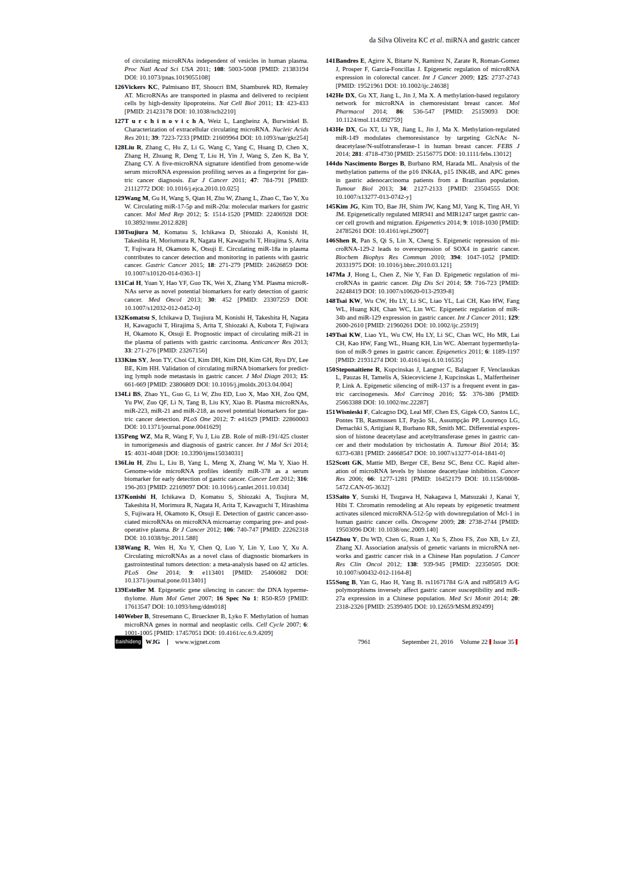da Silva Oliveira KC et al. miRNA and gastric cancer
of circulating microRNAs independent of vesicles in human plasma. Proc Natl Acad Sci USA 2011; 108: 5003-5008 [PMID: 21383194 DOI: 10.1073/pnas.1019055108]
126 Vickers KC, Palmisano BT, Shoucri BM, Shamburek RD, Remaley AT. MicroRNAs are transported in plasma and delivered to recipient cells by high-density lipoproteins. Nat Cell Biol 2011; 13: 423-433 [PMID: 21423178 DOI: 10.1038/ncb2210]
127 T u r c h i n o v i c h A, Weiz L, Langheinz A, Burwinkel B. Characterization of extracellular circulating microRNA. Nucleic Acids Res 2011; 39: 7223-7233 [PMID: 21609964 DOI: 10.1093/nar/gkr254]
128 Liu R, Zhang C, Hu Z, Li G, Wang C, Yang C, Huang D, Chen X, Zhang H, Zhuang R, Deng T, Liu H, Yin J, Wang S, Zen K, Ba Y, Zhang CY. A five-microRNA signature identified from genome-wide serum microRNA expression profiling serves as a fingerprint for gastric cancer diagnosis. Eur J Cancer 2011; 47: 784-791 [PMID: 21112772 DOI: 10.1016/j.ejca.2010.10.025]
129 Wang M, Gu H, Wang S, Qian H, Zhu W, Zhang L, Zhao C, Tao Y, Xu W. Circulating miR-17-5p and miR-20a: molecular markers for gastric cancer. Mol Med Rep 2012; 5: 1514-1520 [PMID: 22406928 DOI: 10.3892/mmr.2012.828]
130 Tsujiura M, Komatsu S, Ichikawa D, Shiozaki A, Konishi H, Takeshita H, Moriumura R, Nagata H, Kawaguchi T, Hirajima S, Arita T, Fujiwara H, Okamoto K, Otsuji E. Circulating miR-18a in plasma contributes to cancer detection and monitoring in patients with gastric cancer. Gastric Cancer 2015; 18: 271-279 [PMID: 24626859 DOI: 10.1007/s10120-014-0363-1]
131 Cai H, Yuan Y, Hao YF, Guo TK, Wei X, Zhang YM. Plasma microRNAs serve as novel potential biomarkers for early detection of gastric cancer. Med Oncol 2013; 30: 452 [PMID: 23307259 DOI: 10.1007/s12032-012-0452-0]
132 Komatsu S, Ichikawa D, Tsujiura M, Konishi H, Takeshita H, Nagata H, Kawaguchi T, Hirajima S, Arita T, Shiozaki A, Kubota T, Fujiwara H, Okamoto K, Otsuji E. Prognostic impact of circulating miR-21 in the plasma of patients with gastric carcinoma. Anticancer Res 2013; 33: 271-276 [PMID: 23267156]
133 Kim SY, Jeon TY, Choi CI, Kim DH, Kim DH, Kim GH, Ryu DY, Lee BE, Kim HH. Validation of circulating miRNA biomarkers for predicting lymph node metastasis in gastric cancer. J Mol Diagn 2013; 15: 661-669 [PMID: 23806809 DOI: 10.1016/j.jmoldx.2013.04.004]
134 Li BS, Zhao YL, Guo G, Li W, Zhu ED, Luo X, Mao XH, Zou QM, Yu PW, Zuo QF, Li N, Tang B, Liu KY, Xiao B. Plasma microRNAs, miR-223, miR-21 and miR-218, as novel potential biomarkers for gastric cancer detection. PLoS One 2012; 7: e41629 [PMID: 22860003 DOI: 10.1371/journal.pone.0041629]
135 Peng WZ, Ma R, Wang F, Yu J, Liu ZB. Role of miR-191/425 cluster in tumorigenesis and diagnosis of gastric cancer. Int J Mol Sci 2014; 15: 4031-4048 [DOI: 10.3390/ijms15034031]
136 Liu H, Zhu L, Liu B, Yang L, Meng X, Zhang W, Ma Y, Xiao H. Genome-wide microRNA profiles identify miR-378 as a serum biomarker for early detection of gastric cancer. Cancer Lett 2012; 316: 196-203 [PMID: 22169097 DOI: 10.1016/j.canlet.2011.10.034]
137 Konishi H, Ichikawa D, Komatsu S, Shiozaki A, Tsujiura M, Takeshita H, Morimura R, Nagata H, Arita T, Kawaguchi T, Hirashima S, Fujiwara H, Okamoto K, Otsuji E. Detection of gastric cancer-associated microRNAs on microRNA microarray comparing pre- and post-operative plasma. Br J Cancer 2012; 106: 740-747 [PMID: 22262318 DOI: 10.1038/bjc.2011.588]
138 Wang R, Wen H, Xu Y, Chen Q, Luo Y, Lin Y, Luo Y, Xu A. Circulating microRNAs as a novel class of diagnostic biomarkers in gastrointestinal tumors detection: a meta-analysis based on 42 articles. PLoS One 2014; 9: e113401 [PMID: 25406082 DOI: 10.1371/journal.pone.0113401]
139 Esteller M. Epigenetic gene silencing in cancer: the DNA hypermethylome. Hum Mol Genet 2007; 16 Spec No 1: R50-R59 [PMID: 17613547 DOI: 10.1093/hmg/ddm018]
140 Weber B, Stresemann C, Brueckner B, Lyko F. Methylation of human microRNA genes in normal and neoplastic cells. Cell Cycle 2007; 6: 1001-1005 [PMID: 17457051 DOI: 10.4161/cc.6.9.4209]
141 Bandres E, Agirre X, Bitarte N, Ramirez N, Zarate R, Roman-Gomez J, Prosper F, Garcia-Foncillas J. Epigenetic regulation of microRNA expression in colorectal cancer. Int J Cancer 2009; 125: 2737-2743 [PMID: 19521961 DOI: 10.1002/ijc.24638]
142 He DX, Gu XT, Jiang L, Jin J, Ma X. A methylation-based regulatory network for microRNA in chemoresistant breast cancer. Mol Pharmacol 2014; 86: 536-547 [PMID: 25159093 DOI: 10.1124/mol.114.092759]
143 He DX, Gu XT, Li YR, Jiang L, Jin J, Ma X. Methylation-regulated miR-149 modulates chemoresistance by targeting GlcNAc N-deacetylase/N-sulfotransferase-1 in human breast cancer. FEBS J 2014; 281: 4718-4730 [PMID: 25156775 DOI: 10.1111/febs.13012]
144 do Nascimento Borges B, Burbano RM, Harada ML. Analysis of the methylation patterns of the p16 INK4A, p15 INK4B, and APC genes in gastric adenocarcinoma patients from a Brazilian population. Tumour Biol 2013; 34: 2127-2133 [PMID: 23504555 DOI: 10.1007/s13277-013-0742-y]
145 Kim JG, Kim TO, Bae JH, Shim JW, Kang MJ, Yang K, Ting AH, Yi JM. Epigenetically regulated MIR941 and MIR1247 target gastric cancer cell growth and migration. Epigenetics 2014; 9: 1018-1030 [PMID: 24785261 DOI: 10.4161/epi.29007]
146 Shen R, Pan S, Qi S, Lin X, Cheng S. Epigenetic repression of microRNA-129-2 leads to overexpression of SOX4 in gastric cancer. Biochem Biophys Res Commun 2010; 394: 1047-1052 [PMID: 20331975 DOI: 10.1016/j.bbrc.2010.03.121]
147 Ma J, Hong L, Chen Z, Nie Y, Fan D. Epigenetic regulation of microRNAs in gastric cancer. Dig Dis Sci 2014; 59: 716-723 [PMID: 24248419 DOI: 10.1007/s10620-013-2939-8]
148 Tsai KW, Wu CW, Hu LY, Li SC, Liao YL, Lai CH, Kao HW, Fang WL, Huang KH, Chan WC, Lin WC. Epigenetic regulation of miR-34b and miR-129 expression in gastric cancer. Int J Cancer 2011; 129: 2600-2610 [PMID: 21960261 DOI: 10.1002/ijc.25919]
149 Tsai KW, Liao YL, Wu CW, Hu LY, Li SC, Chan WC, Ho MR, Lai CH, Kao HW, Fang WL, Huang KH, Lin WC. Aberrant hypermethylation of miR-9 genes in gastric cancer. Epigenetics 2011; 6: 1189-1197 [PMID: 21931274 DOI: 10.4161/epi.6.10.16535]
150 Steponaitiene R, Kupcinskas J, Langner C, Balaguer F, Venclauskas L, Pauzas H, Tamelis A, Skieceviciene J, Kupcinskas L, Malfertheiner P, Link A. Epigenetic silencing of miR-137 is a frequent event in gastric carcinogenesis. Mol Carcinog 2016; 55: 376-386 [PMID: 25663388 DOI: 10.1002/mc.22287]
151 Wisnieski F, Calcagno DQ, Leal MF, Chen ES, Gigek CO, Santos LC, Pontes TB, Rasmussen LT, Payão SL, Assumpção PP, Lourenço LG, Demachki S, Artigiani R, Burbano RR, Smith MC. Differential expression of histone deacetylase and acetyltransferase genes in gastric cancer and their modulation by trichostatin A. Tumour Biol 2014; 35: 6373-6381 [PMID: 24668547 DOI: 10.1007/s13277-014-1841-0]
152 Scott GK, Mattie MD, Berger CE, Benz SC, Benz CC. Rapid alteration of microRNA levels by histone deacetylase inhibition. Cancer Res 2006; 66: 1277-1281 [PMID: 16452179 DOI: 10.1158/0008-5472.CAN-05-3632]
153 Saito Y, Suzuki H, Tsugawa H, Nakagawa I, Matsuzaki J, Kanai Y, Hibi T. Chromatin remodeling at Alu repeats by epigenetic treatment activates silenced microRNA-512-5p with downregulation of Mcl-1 in human gastric cancer cells. Oncogene 2009; 28: 2738-2744 [PMID: 19503096 DOI: 10.1038/onc.2009.140]
154 Zhou Y, Du WD, Chen G, Ruan J, Xu S, Zhou FS, Zuo XB, Lv ZJ, Zhang XJ. Association analysis of genetic variants in microRNA networks and gastric cancer risk in a Chinese Han population. J Cancer Res Clin Oncol 2012; 138: 939-945 [PMID: 22350505 DOI: 10.1007/s00432-012-1164-8]
155 Song B, Yan G, Hao H, Yang B. rs11671784 G/A and rs895819 A/G polymorphisms inversely affect gastric cancer susceptibility and miR-27a expression in a Chinese population. Med Sci Monit 2014; 20: 2318-2326 [PMID: 25399405 DOI: 10.12659/MSM.892499]
Baishideng WJG www.wjgnet.com
7961 September 21, 2016 Volume 22 Issue 35